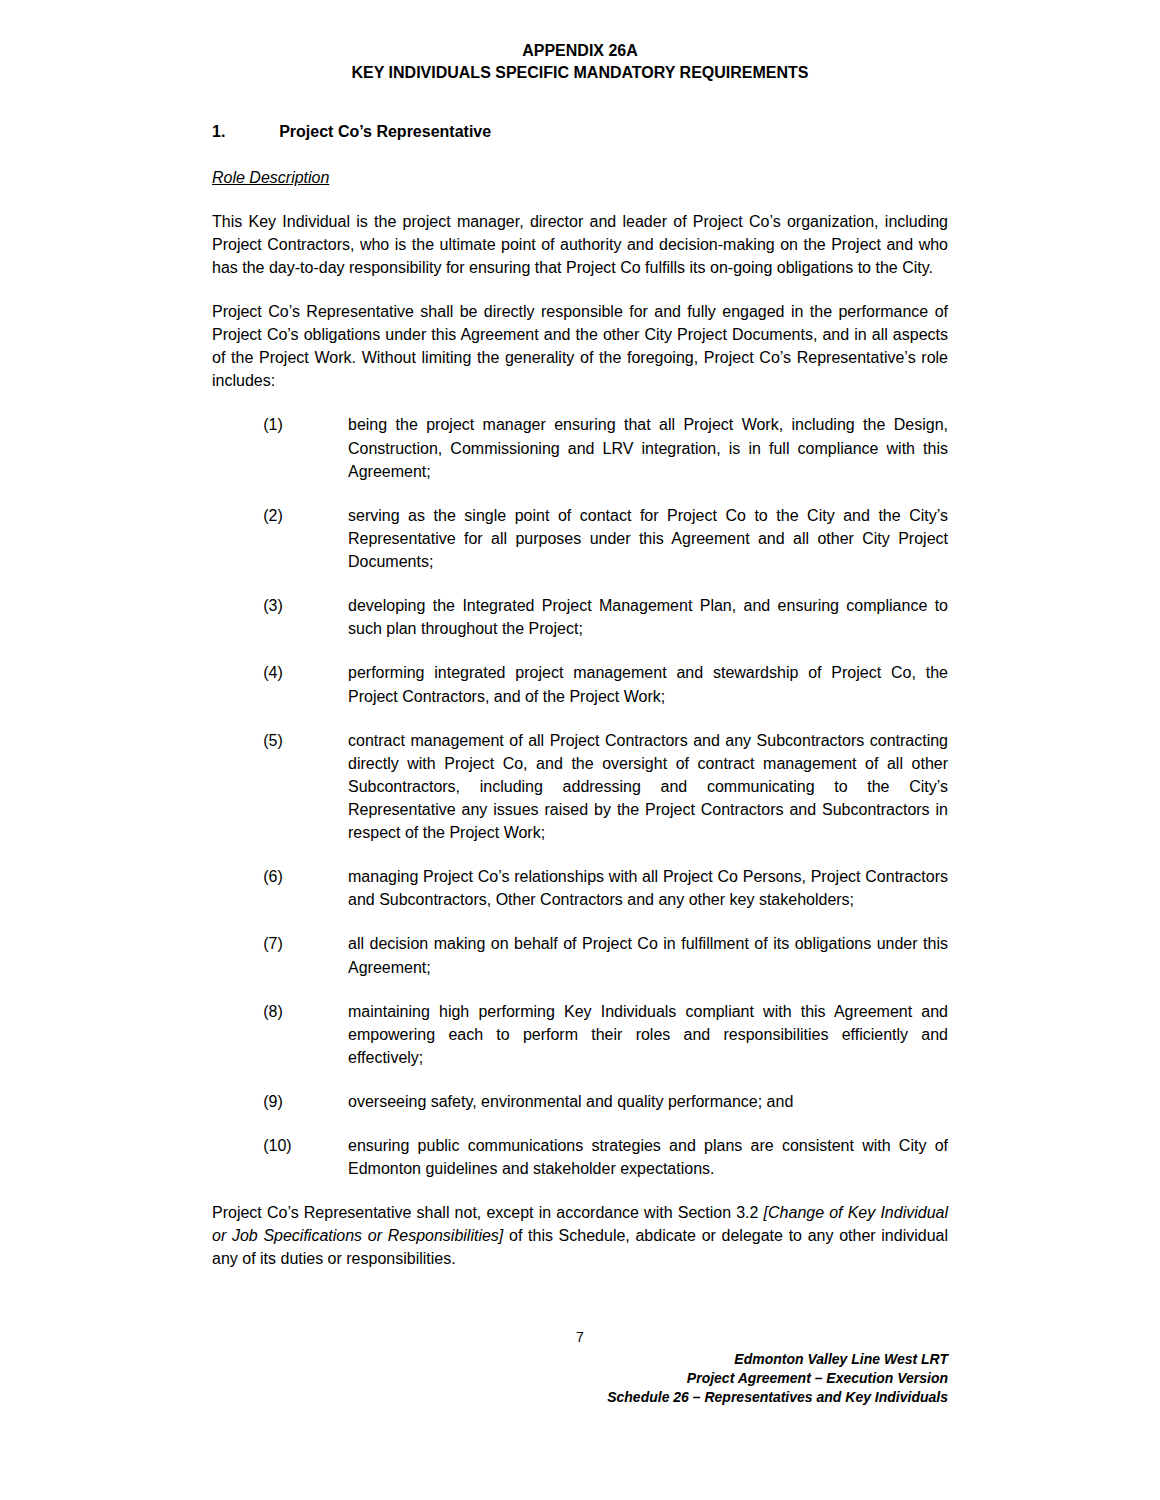APPENDIX 26A KEY INDIVIDUALS SPECIFIC MANDATORY REQUIREMENTS
1. Project Co’s Representative
Role Description
This Key Individual is the project manager, director and leader of Project Co’s organization, including Project Contractors, who is the ultimate point of authority and decision-making on the Project and who has the day-to-day responsibility for ensuring that Project Co fulfills its on-going obligations to the City.
Project Co’s Representative shall be directly responsible for and fully engaged in the performance of Project Co’s obligations under this Agreement and the other City Project Documents, and in all aspects of the Project Work. Without limiting the generality of the foregoing, Project Co’s Representative’s role includes:
(1) being the project manager ensuring that all Project Work, including the Design, Construction, Commissioning and LRV integration, is in full compliance with this Agreement;
(2) serving as the single point of contact for Project Co to the City and the City’s Representative for all purposes under this Agreement and all other City Project Documents;
(3) developing the Integrated Project Management Plan, and ensuring compliance to such plan throughout the Project;
(4) performing integrated project management and stewardship of Project Co, the Project Contractors, and of the Project Work;
(5) contract management of all Project Contractors and any Subcontractors contracting directly with Project Co, and the oversight of contract management of all other Subcontractors, including addressing and communicating to the City’s Representative any issues raised by the Project Contractors and Subcontractors in respect of the Project Work;
(6) managing Project Co’s relationships with all Project Co Persons, Project Contractors and Subcontractors, Other Contractors and any other key stakeholders;
(7) all decision making on behalf of Project Co in fulfillment of its obligations under this Agreement;
(8) maintaining high performing Key Individuals compliant with this Agreement and empowering each to perform their roles and responsibilities efficiently and effectively;
(9) overseeing safety, environmental and quality performance; and
(10) ensuring public communications strategies and plans are consistent with City of Edmonton guidelines and stakeholder expectations.
Project Co’s Representative shall not, except in accordance with Section 3.2 [Change of Key Individual or Job Specifications or Responsibilities] of this Schedule, abdicate or delegate to any other individual any of its duties or responsibilities.
7
Edmonton Valley Line West LRT Project Agreement – Execution Version Schedule 26 – Representatives and Key Individuals